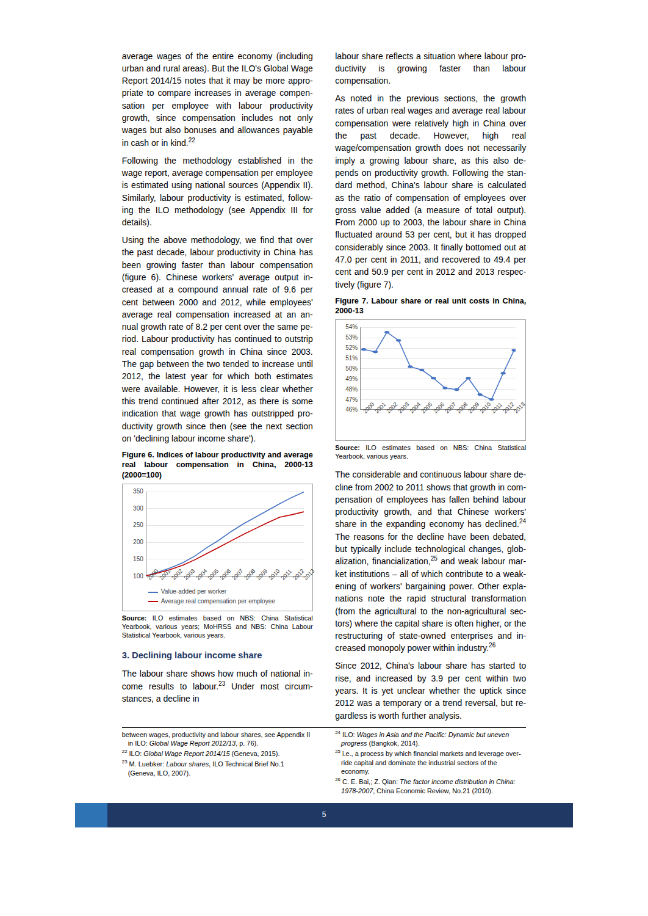average wages of the entire economy (including urban and rural areas). But the ILO's Global Wage Report 2014/15 notes that it may be more appropriate to compare increases in average compensation per employee with labour productivity growth, since compensation includes not only wages but also bonuses and allowances payable in cash or in kind.22
Following the methodology established in the wage report, average compensation per employee is estimated using national sources (Appendix II). Similarly, labour productivity is estimated, following the ILO methodology (see Appendix III for details).
Using the above methodology, we find that over the past decade, labour productivity in China has been growing faster than labour compensation (figure 6). Chinese workers' average output increased at a compound annual rate of 9.6 per cent between 2000 and 2012, while employees' average real compensation increased at an annual growth rate of 8.2 per cent over the same period. Labour productivity has continued to outstrip real compensation growth in China since 2003. The gap between the two tended to increase until 2012, the latest year for which both estimates were available. However, it is less clear whether this trend continued after 2012, as there is some indication that wage growth has outstripped productivity growth since then (see the next section on 'declining labour income share').
Figure 6. Indices of labour productivity and average real labour compensation in China, 2000-13 (2000=100)
350
300
250
200
150
100
2000 2001 2002 2003 2004 2005 2006 2007 2008 2009 2010 2011 2012 2013
Value-added per worker
Average real compensation per employee
Source: ILO estimates based on NBS: China Statistical Yearbook, various years; MoHRSS and NBS: China Labour Statistical Yearbook, various years.
3. Declining labour income share
The labour share shows how much of national income results to labour.23 Under most circumstances, a decline in
labour share reflects a situation where labour productivity is growing faster than labour compensation.
As noted in the previous sections, the growth rates of urban real wages and average real labour compensation were relatively high in China over the past decade. However, high real wage/compensation growth does not necessarily imply a growing labour share, as this also depends on productivity growth. Following the standard method, China's labour share is calculated as the ratio of compensation of employees over gross value added (a measure of total output). From 2000 up to 2003, the labour share in China fluctuated around 53 per cent, but it has dropped considerably since 2003. It finally bottomed out at 47.0 per cent in 2011, and recovered to 49.4 per cent and 50.9 per cent in 2012 and 2013 respectively (figure 7).
Figure 7. Labour share or real unit costs in China, 2000-13
54%
53%
52%
51%
50%
49%
48%
47%
46%
2000 2001 2002 2003 2004 2005 2006 2007 2008 2009 2010 2011 2012 2013
Source: ILO estimates based on NBS: China Statistical Yearbook, various years.
The considerable and continuous labour share decline from 2002 to 2011 shows that growth in compensation of employees has fallen behind labour productivity growth, and that Chinese workers' share in the expanding economy has declined.24 The reasons for the decline have been debated, but typically include technological changes, globalization, financialization,25 and weak labour market institutions – all of which contribute to a weakening of workers' bargaining power. Other explanations note the rapid structural transformation (from the agricultural to the non-agricultural sectors) where the capital share is often higher, or the restructuring of state-owned enterprises and increased monopoly power within industry.26
Since 2012, China's labour share has started to rise, and increased by 3.9 per cent within two years. It is yet unclear whether the uptick since 2012 was a temporary or a trend reversal, but regardless is worth further analysis.
between wages, productivity and labour shares, see Appendix II in ILO: Global Wage Report 2012/13, p. 76).
22 ILO: Global Wage Report 2014/15 (Geneva, 2015).
23 M. Luebker: Labour shares, ILO Technical Brief No.1 (Geneva, ILO, 2007).
24 ILO: Wages in Asia and the Pacific: Dynamic but uneven progress (Bangkok, 2014).
25 i.e., a process by which financial markets and leverage override capital and dominate the industrial sectors of the economy.
26 C. E. Bai,; Z. Qian: The factor income distribution in China: 1978-2007, China Economic Review, No.21 (2010).
5